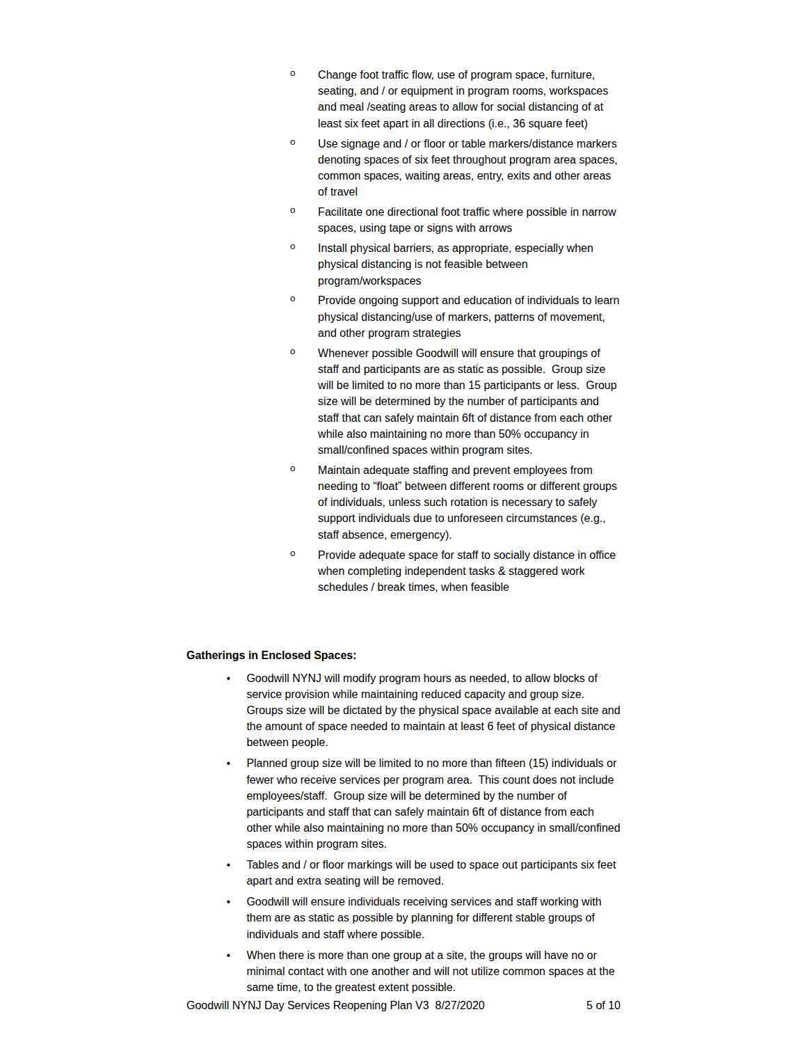Change foot traffic flow, use of program space, furniture, seating, and / or equipment in program rooms, workspaces and meal /seating areas to allow for social distancing of at least six feet apart in all directions (i.e., 36 square feet)
Use signage and / or floor or table markers/distance markers denoting spaces of six feet throughout program area spaces, common spaces, waiting areas, entry, exits and other areas of travel
Facilitate one directional foot traffic where possible in narrow spaces, using tape or signs with arrows
Install physical barriers, as appropriate, especially when physical distancing is not feasible between program/workspaces
Provide ongoing support and education of individuals to learn physical distancing/use of markers, patterns of movement, and other program strategies
Whenever possible Goodwill will ensure that groupings of staff and participants are as static as possible. Group size will be limited to no more than 15 participants or less. Group size will be determined by the number of participants and staff that can safely maintain 6ft of distance from each other while also maintaining no more than 50% occupancy in small/confined spaces within program sites.
Maintain adequate staffing and prevent employees from needing to “float” between different rooms or different groups of individuals, unless such rotation is necessary to safely support individuals due to unforeseen circumstances (e.g., staff absence, emergency).
Provide adequate space for staff to socially distance in office when completing independent tasks & staggered work schedules / break times, when feasible
Gatherings in Enclosed Spaces:
Goodwill NYNJ will modify program hours as needed, to allow blocks of service provision while maintaining reduced capacity and group size. Groups size will be dictated by the physical space available at each site and the amount of space needed to maintain at least 6 feet of physical distance between people.
Planned group size will be limited to no more than fifteen (15) individuals or fewer who receive services per program area. This count does not include employees/staff. Group size will be determined by the number of participants and staff that can safely maintain 6ft of distance from each other while also maintaining no more than 50% occupancy in small/confined spaces within program sites.
Tables and / or floor markings will be used to space out participants six feet apart and extra seating will be removed.
Goodwill will ensure individuals receiving services and staff working with them are as static as possible by planning for different stable groups of individuals and staff where possible.
When there is more than one group at a site, the groups will have no or minimal contact with one another and will not utilize common spaces at the same time, to the greatest extent possible.
Goodwill NYNJ Day Services Reopening Plan V3 8/27/2020 5 of 10